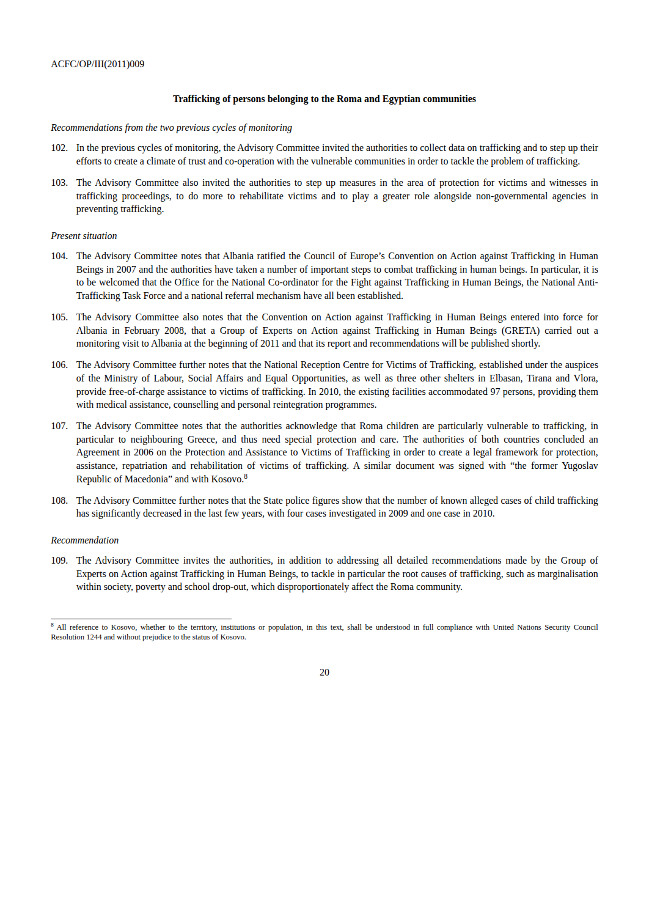ACFC/OP/III(2011)009
Trafficking of persons belonging to the Roma and Egyptian communities
Recommendations from the two previous cycles of monitoring
102. In the previous cycles of monitoring, the Advisory Committee invited the authorities to collect data on trafficking and to step up their efforts to create a climate of trust and co-operation with the vulnerable communities in order to tackle the problem of trafficking.
103. The Advisory Committee also invited the authorities to step up measures in the area of protection for victims and witnesses in trafficking proceedings, to do more to rehabilitate victims and to play a greater role alongside non-governmental agencies in preventing trafficking.
Present situation
104. The Advisory Committee notes that Albania ratified the Council of Europe’s Convention on Action against Trafficking in Human Beings in 2007 and the authorities have taken a number of important steps to combat trafficking in human beings. In particular, it is to be welcomed that the Office for the National Co-ordinator for the Fight against Trafficking in Human Beings, the National Anti-Trafficking Task Force and a national referral mechanism have all been established.
105. The Advisory Committee also notes that the Convention on Action against Trafficking in Human Beings entered into force for Albania in February 2008, that a Group of Experts on Action against Trafficking in Human Beings (GRETA) carried out a monitoring visit to Albania at the beginning of 2011 and that its report and recommendations will be published shortly.
106. The Advisory Committee further notes that the National Reception Centre for Victims of Trafficking, established under the auspices of the Ministry of Labour, Social Affairs and Equal Opportunities, as well as three other shelters in Elbasan, Tirana and Vlora, provide free-of-charge assistance to victims of trafficking. In 2010, the existing facilities accommodated 97 persons, providing them with medical assistance, counselling and personal reintegration programmes.
107. The Advisory Committee notes that the authorities acknowledge that Roma children are particularly vulnerable to trafficking, in particular to neighbouring Greece, and thus need special protection and care. The authorities of both countries concluded an Agreement in 2006 on the Protection and Assistance to Victims of Trafficking in order to create a legal framework for protection, assistance, repatriation and rehabilitation of victims of trafficking. A similar document was signed with “the former Yugoslav Republic of Macedonia” and with Kosovo.8
108. The Advisory Committee further notes that the State police figures show that the number of known alleged cases of child trafficking has significantly decreased in the last few years, with four cases investigated in 2009 and one case in 2010.
Recommendation
109. The Advisory Committee invites the authorities, in addition to addressing all detailed recommendations made by the Group of Experts on Action against Trafficking in Human Beings, to tackle in particular the root causes of trafficking, such as marginalisation within society, poverty and school drop-out, which disproportionately affect the Roma community.
8 All reference to Kosovo, whether to the territory, institutions or population, in this text, shall be understood in full compliance with United Nations Security Council Resolution 1244 and without prejudice to the status of Kosovo.
20